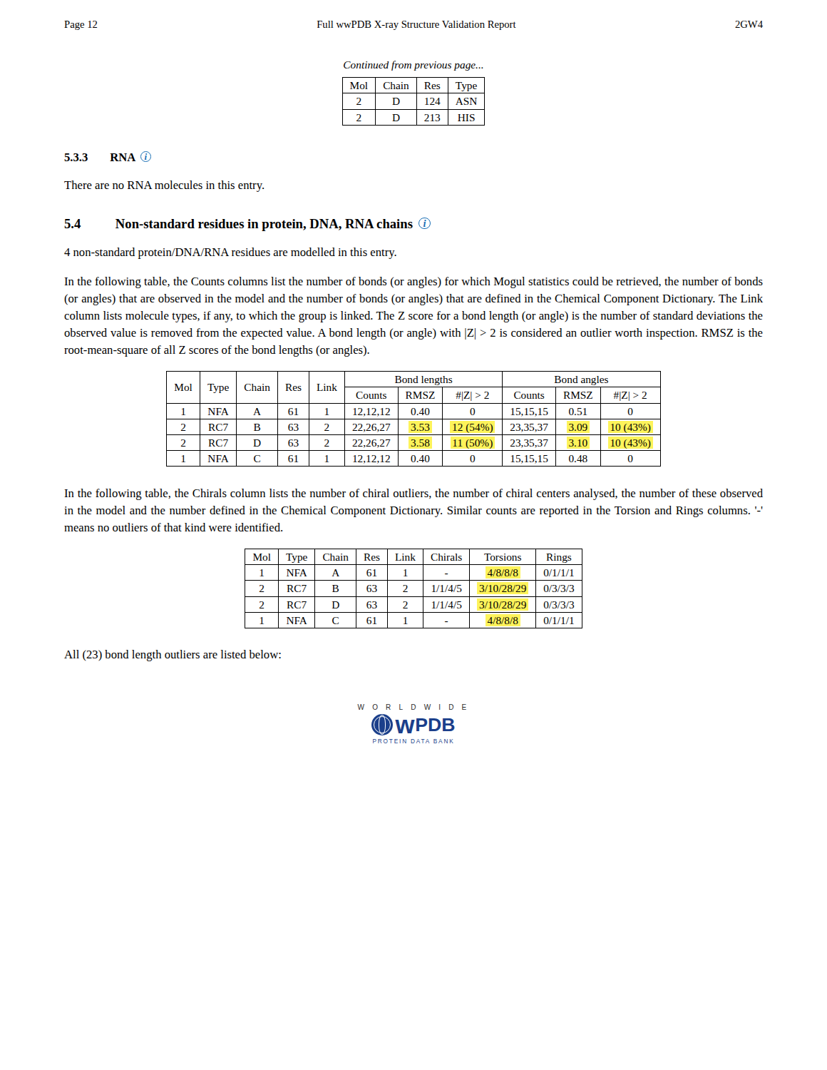Page 12
Full wwPDB X-ray Structure Validation Report
2GW4
Continued from previous page...
| Mol | Chain | Res | Type |
| --- | --- | --- | --- |
| 2 | D | 124 | ASN |
| 2 | D | 213 | HIS |
5.3.3 RNA i
There are no RNA molecules in this entry.
5.4 Non-standard residues in protein, DNA, RNA chains i
4 non-standard protein/DNA/RNA residues are modelled in this entry.
In the following table, the Counts columns list the number of bonds (or angles) for which Mogul statistics could be retrieved, the number of bonds (or angles) that are observed in the model and the number of bonds (or angles) that are defined in the Chemical Component Dictionary. The Link column lists molecule types, if any, to which the group is linked. The Z score for a bond length (or angle) is the number of standard deviations the observed value is removed from the expected value. A bond length (or angle) with |Z| > 2 is considered an outlier worth inspection. RMSZ is the root-mean-square of all Z scores of the bond lengths (or angles).
| Mol | Type | Chain | Res | Link | Bond lengths | Bond angles |
| --- | --- | --- | --- | --- | --- | --- |
| Counts | RMSZ | #/Z/ > 2 | Counts | RMSZ | #/Z/ > 2 |
| 1 | NFA | A | 61 | 1 | 12,12,12 | 0.40 | 0 | 15,15,15 | 0.51 | 0 |
| 2 | RC7 | B | 63 | 2 | 22,26,27 | 3.53 | 12 (54%) | 23,35,37 | 3.09 | 10 (43%) |
| 2 | RC7 | D | 63 | 2 | 22,26,27 | 3.58 | 11 (50%) | 23,35,37 | 3.10 | 10 (43%) |
| 1 | NFA | C | 61 | 1 | 12,12,12 | 0.40 | 0 | 15,15,15 | 0.48 | 0 |
In the following table, the Chirals column lists the number of chiral outliers, the number of chiral centers analysed, the number of these observed in the model and the number defined in the Chemical Component Dictionary. Similar counts are reported in the Torsion and Rings columns. '-' means no outliers of that kind were identified.
| Mol | Type | Chain | Res | Link | Chirals | Torsions | Rings |
| --- | --- | --- | --- | --- | --- | --- | --- |
| 1 | NFA | A | 61 | 1 | - | 4/8/8/8 | 0/1/1/1 |
| 2 | RC7 | B | 63 | 2 | 1/1/4/5 | 3/10/28/29 | 0/3/3/3 |
| 2 | RC7 | D | 63 | 2 | 1/1/4/5 | 3/10/28/29 | 0/3/3/3 |
| 1 | NFA | C | 61 | 1 | - | 4/8/8/8 | 0/1/1/1 |
All (23) bond length outliers are listed below:
W O R L D W I D E
wPDB
PROTEIN DATA BANK